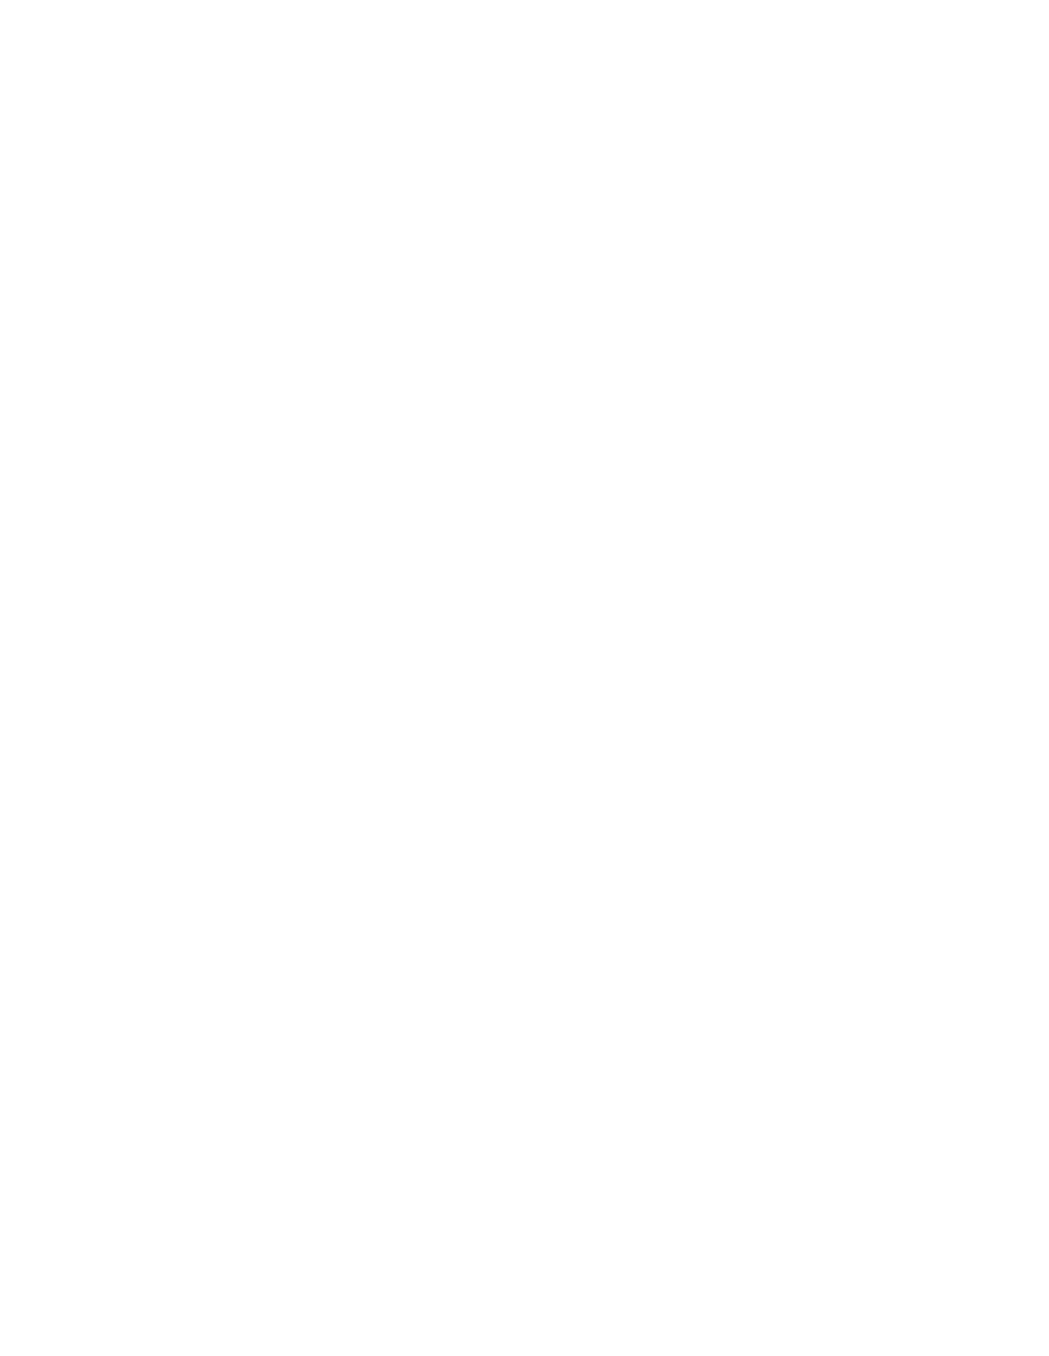Participants seated around a blue conference table during a meeting, with additional attendees observing from chairs along the wall.